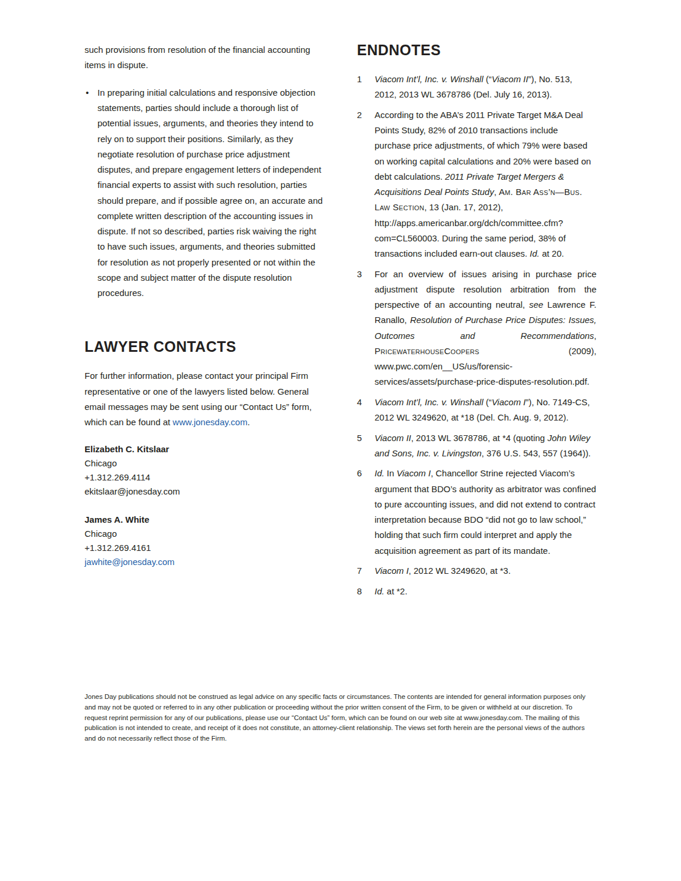such provisions from resolution of the financial accounting items in dispute.
In preparing initial calculations and responsive objection statements, parties should include a thorough list of potential issues, arguments, and theories they intend to rely on to support their positions. Similarly, as they negotiate resolution of purchase price adjustment disputes, and prepare engagement letters of independent financial experts to assist with such resolution, parties should prepare, and if possible agree on, an accurate and complete written description of the accounting issues in dispute. If not so described, parties risk waiving the right to have such issues, arguments, and theories submitted for resolution as not properly presented or not within the scope and subject matter of the dispute resolution procedures.
Lawyer Contacts
For further information, please contact your principal Firm representative or one of the lawyers listed below. General email messages may be sent using our “Contact Us” form, which can be found at www.jonesday.com.
Elizabeth C. Kitslaar
Chicago
+1.312.269.4114
ekitslaar@jonesday.com
James A. White
Chicago
+1.312.269.4161
jawhite@jonesday.com
Endnotes
Viacom Int’l, Inc. v. Winshall (“Viacom II”), No. 513, 2012, 2013 WL 3678786 (Del. July 16, 2013).
According to the ABA’s 2011 Private Target M&A Deal Points Study, 82% of 2010 transactions include purchase price adjustments, of which 79% were based on working capital calculations and 20% were based on debt calculations. 2011 Private Target Mergers & Acquisitions Deal Points Study, Am. Bar Ass’n—Bus. Law Section, 13 (Jan. 17, 2012), http://apps.americanbar.org/dch/committee.cfm?com=CL560003. During the same period, 38% of transactions included earn-out clauses. Id. at 20.
For an overview of issues arising in purchase price adjustment dispute resolution arbitration from the perspective of an accounting neutral, see Lawrence F. Ranallo, Resolution of Purchase Price Disputes: Issues, Outcomes and Recommendations, PricewaterhouseCoopers (2009), www.pwc.com/en__US/us/forensic-services/assets/purchase-price-disputes-resolution.pdf.
Viacom Int’l, Inc. v. Winshall (“Viacom I”), No. 7149-CS, 2012 WL 3249620, at *18 (Del. Ch. Aug. 9, 2012).
Viacom II, 2013 WL 3678786, at *4 (quoting John Wiley and Sons, Inc. v. Livingston, 376 U.S. 543, 557 (1964)).
Id. In Viacom I, Chancellor Strine rejected Viacom’s argument that BDO’s authority as arbitrator was confined to pure accounting issues, and did not extend to contract interpretation because BDO “did not go to law school,” holding that such firm could interpret and apply the acquisition agreement as part of its mandate.
Viacom I, 2012 WL 3249620, at *3.
Id. at *2.
Jones Day publications should not be construed as legal advice on any specific facts or circumstances. The contents are intended for general information purposes only and may not be quoted or referred to in any other publication or proceeding without the prior written consent of the Firm, to be given or withheld at our discretion. To request reprint permission for any of our publications, please use our “Contact Us” form, which can be found on our web site at www.jonesday.com. The mailing of this publication is not intended to create, and receipt of it does not constitute, an attorney-client relationship. The views set forth herein are the personal views of the authors and do not necessarily reflect those of the Firm.